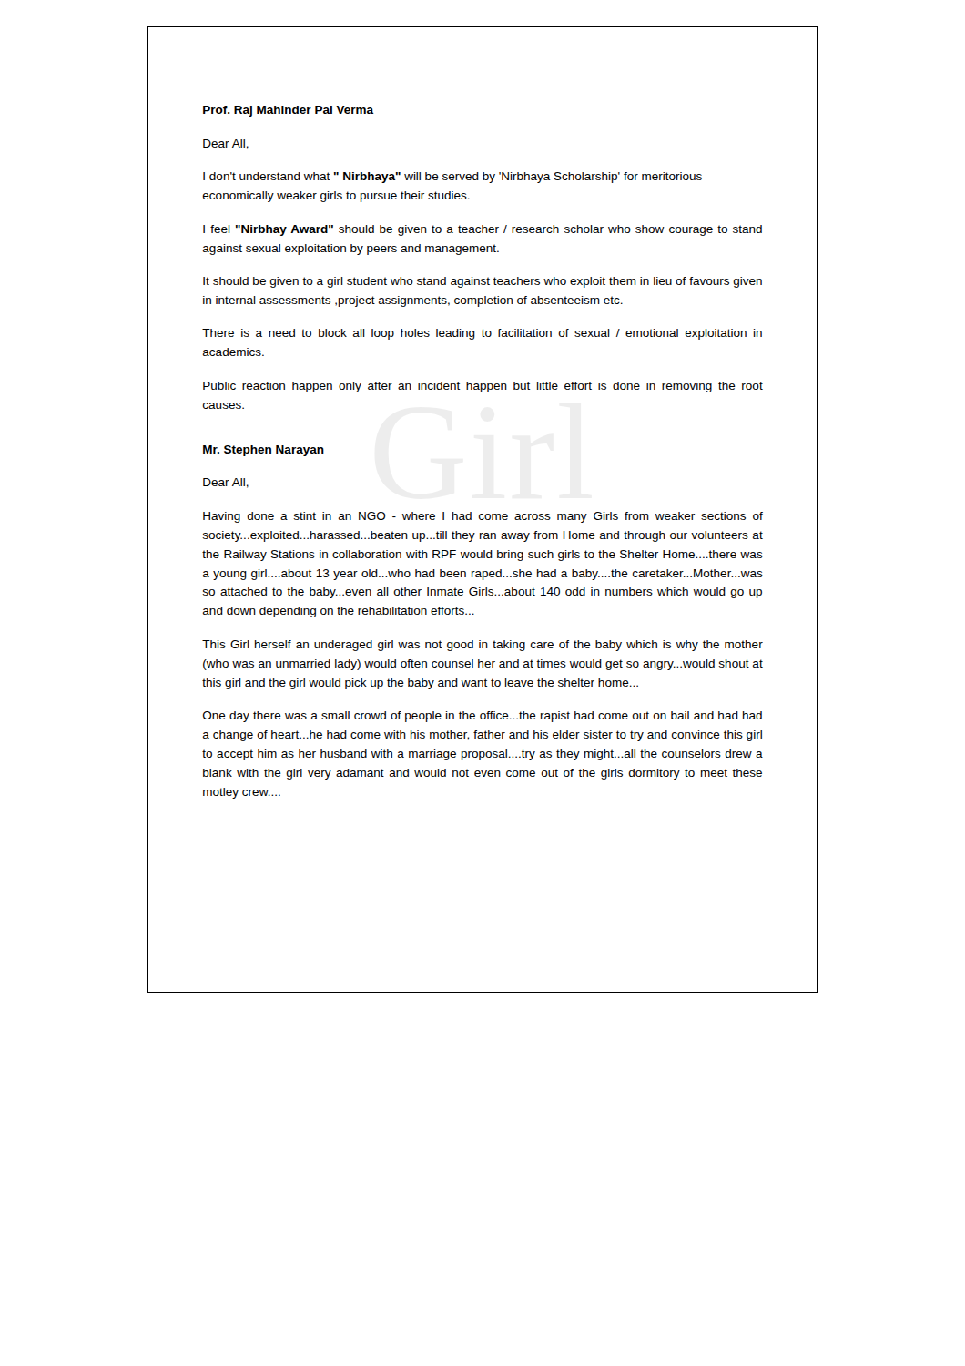Girl
Prof. Raj Mahinder Pal Verma
Dear All,
I don't understand what " Nirbhaya" will be served by 'Nirbhaya Scholarship' for meritorious
economically weaker girls to pursue their studies.
I feel "Nirbhay Award" should be given to a teacher / research scholar who show courage to stand against sexual exploitation by peers and management.
It should be given to a girl student who stand against teachers who exploit them in lieu of favours given in internal assessments ,project assignments, completion of absenteeism etc.
There is a need to block all loop holes leading to facilitation of sexual / emotional exploitation in academics.
Public reaction happen only after an incident happen but little effort is done in removing the root causes.
Mr. Stephen Narayan
Dear All,
Having done a stint in an NGO - where I had come across many Girls from weaker sections of society...exploited...harassed...beaten up...till they ran away from Home and through our volunteers at the Railway Stations in collaboration with RPF would bring such girls to the Shelter Home....there was a young girl....about 13 year old...who had been raped...she had a baby....the caretaker...Mother...was so attached to the baby...even all other Inmate Girls...about 140 odd in numbers which would go up and down depending on the rehabilitation efforts...
This Girl herself an underaged girl was not good in taking care of the baby which is why the mother (who was an unmarried lady) would often counsel her and at times would get so angry...would shout at this girl and the girl would pick up the baby and want to leave the shelter home...
One day there was a small crowd of people in the office...the rapist had come out on bail and had had a change of heart...he had come with his mother, father and his elder sister to try and convince this girl to accept him as her husband with a marriage proposal....try as they might...all the counselors drew a blank with the girl very adamant and would not even come out of the girls dormitory to meet these motley crew....